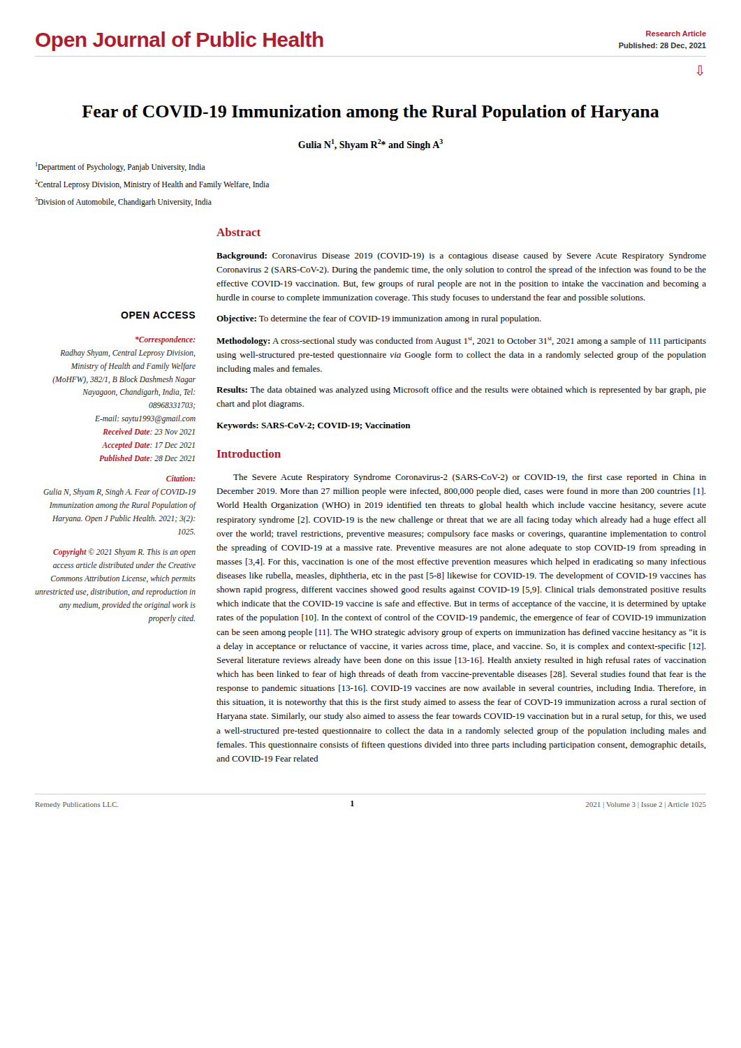Open Journal of Public Health
Research Article
Published: 28 Dec, 2021
⇩
Fear of COVID-19 Immunization among the Rural Population of Haryana
Gulia N1, Shyam R2* and Singh A3
1Department of Psychology, Panjab University, India
2Central Leprosy Division, Ministry of Health and Family Welfare, India
3Division of Automobile, Chandigarh University, India
OPEN ACCESS
*Correspondence:
Radhay Shyam, Central Leprosy Division, Ministry of Health and Family Welfare (MoHFW), 382/1, B Block Dashmesh Nagar Nayagaon, Chandigarh, India, Tel: 08968331703;
E-mail: saytu1993@gmail.com
Received Date: 23 Nov 2021
Accepted Date: 17 Dec 2021
Published Date: 28 Dec 2021
Citation:
Gulia N, Shyam R, Singh A. Fear of COVID-19 Immunization among the Rural Population of Haryana. Open J Public Health. 2021; 3(2): 1025.
Copyright © 2021 Shyam R. This is an open access article distributed under the Creative Commons Attribution License, which permits unrestricted use, distribution, and reproduction in any medium, provided the original work is properly cited.
Abstract
Background: Coronavirus Disease 2019 (COVID-19) is a contagious disease caused by Severe Acute Respiratory Syndrome Coronavirus 2 (SARS-CoV-2). During the pandemic time, the only solution to control the spread of the infection was found to be the effective COVID-19 vaccination. But, few groups of rural people are not in the position to intake the vaccination and becoming a hurdle in course to complete immunization coverage. This study focuses to understand the fear and possible solutions.
Objective: To determine the fear of COVID-19 immunization among in rural population.
Methodology: A cross-sectional study was conducted from August 1st, 2021 to October 31st, 2021 among a sample of 111 participants using well-structured pre-tested questionnaire via Google form to collect the data in a randomly selected group of the population including males and females.
Results: The data obtained was analyzed using Microsoft office and the results were obtained which is represented by bar graph, pie chart and plot diagrams.
Keywords: SARS-CoV-2; COVID-19; Vaccination
Introduction
The Severe Acute Respiratory Syndrome Coronavirus-2 (SARS-CoV-2) or COVID-19, the first case reported in China in December 2019. More than 27 million people were infected, 800,000 people died, cases were found in more than 200 countries [1]. World Health Organization (WHO) in 2019 identified ten threats to global health which include vaccine hesitancy, severe acute respiratory syndrome [2]. COVID-19 is the new challenge or threat that we are all facing today which already had a huge effect all over the world; travel restrictions, preventive measures; compulsory face masks or coverings, quarantine implementation to control the spreading of COVID-19 at a massive rate. Preventive measures are not alone adequate to stop COVID-19 from spreading in masses [3,4]. For this, vaccination is one of the most effective prevention measures which helped in eradicating so many infectious diseases like rubella, measles, diphtheria, etc in the past [5-8] likewise for COVID-19. The development of COVID-19 vaccines has shown rapid progress, different vaccines showed good results against COVID-19 [5,9]. Clinical trials demonstrated positive results which indicate that the COVID-19 vaccine is safe and effective. But in terms of acceptance of the vaccine, it is determined by uptake rates of the population [10]. In the context of control of the COVID-19 pandemic, the emergence of fear of COVID-19 immunization can be seen among people [11]. The WHO strategic advisory group of experts on immunization has defined vaccine hesitancy as "it is a delay in acceptance or reluctance of vaccine, it varies across time, place, and vaccine. So, it is complex and context-specific [12]. Several literature reviews already have been done on this issue [13-16]. Health anxiety resulted in high refusal rates of vaccination which has been linked to fear of high threads of death from vaccine-preventable diseases [28]. Several studies found that fear is the response to pandemic situations [13-16]. COVID-19 vaccines are now available in several countries, including India. Therefore, in this situation, it is noteworthy that this is the first study aimed to assess the fear of COVD-19 immunization across a rural section of Haryana state. Similarly, our study also aimed to assess the fear towards COVID-19 vaccination but in a rural setup, for this, we used a well-structured pre-tested questionnaire to collect the data in a randomly selected group of the population including males and females. This questionnaire consists of fifteen questions divided into three parts including participation consent, demographic details, and COVID-19 Fear related
Remedy Publications LLC.
1
2021 | Volume 3 | Issue 2 | Article 1025